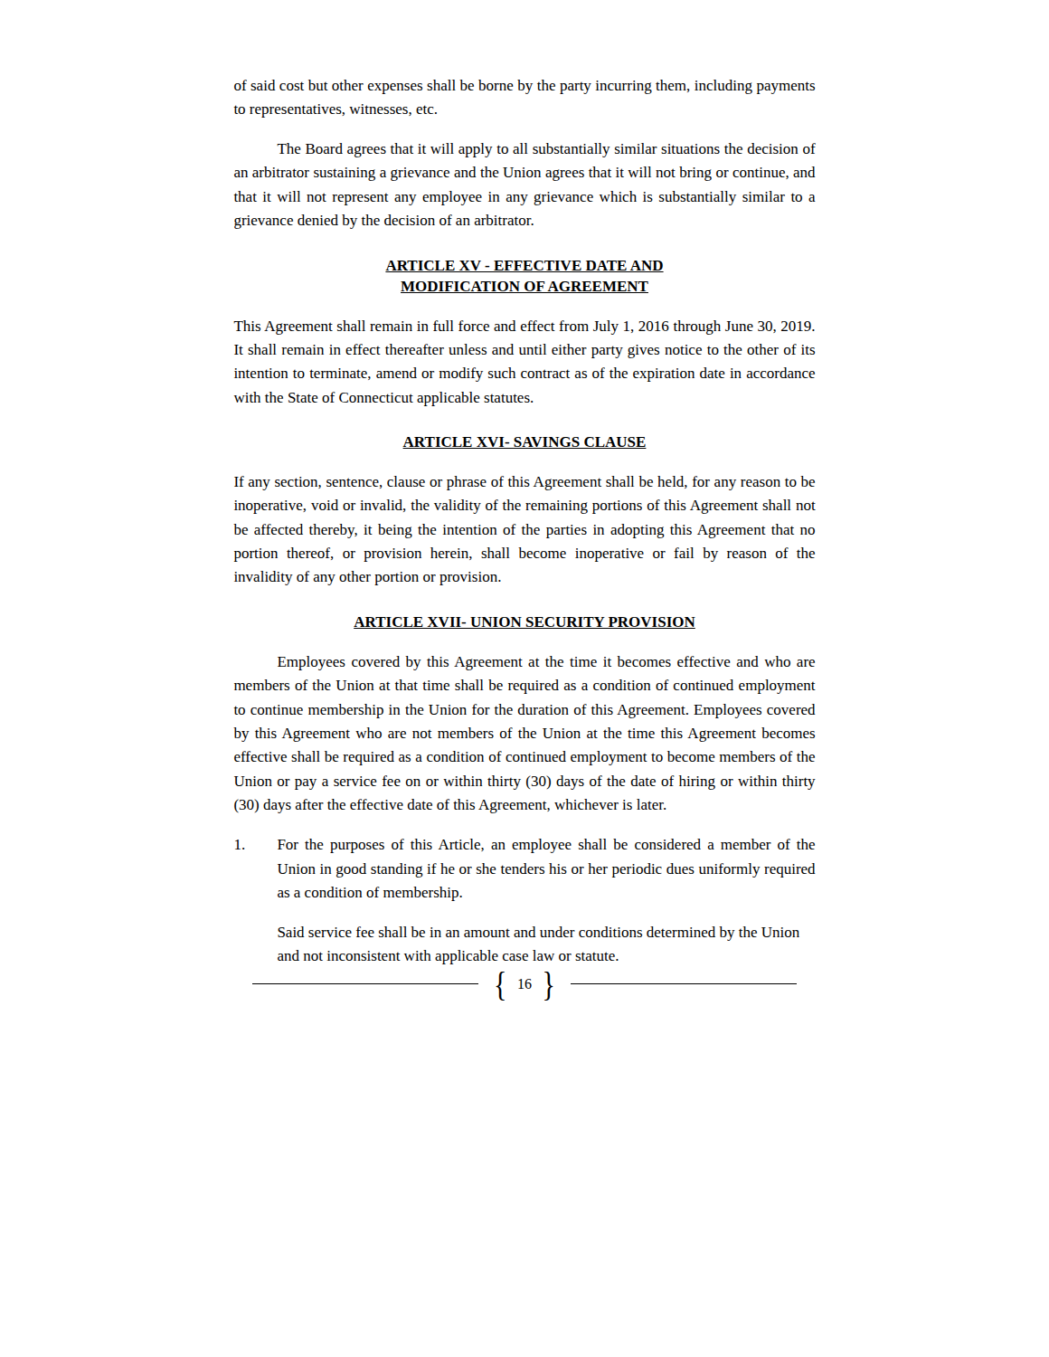of said cost but other expenses shall be borne by the party incurring them, including payments to representatives, witnesses, etc.
The Board agrees that it will apply to all substantially similar situations the decision of an arbitrator sustaining a grievance and the Union agrees that it will not bring or continue, and that it will not represent any employee in any grievance which is substantially similar to a grievance denied by the decision of an arbitrator.
ARTICLE XV - EFFECTIVE DATE AND MODIFICATION OF AGREEMENT
This Agreement shall remain in full force and effect from July 1, 2016 through June 30, 2019. It shall remain in effect thereafter unless and until either party gives notice to the other of its intention to terminate, amend or modify such contract as of the expiration date in accordance with the State of Connecticut applicable statutes.
ARTICLE XVI- SAVINGS CLAUSE
If any section, sentence, clause or phrase of this Agreement shall be held, for any reason to be inoperative, void or invalid, the validity of the remaining portions of this Agreement shall not be affected thereby, it being the intention of the parties in adopting this Agreement that no portion thereof, or provision herein, shall become inoperative or fail by reason of the invalidity of any other portion or provision.
ARTICLE XVII- UNION SECURITY PROVISION
Employees covered by this Agreement at the time it becomes effective and who are members of the Union at that time shall be required as a condition of continued employment to continue membership in the Union for the duration of this Agreement. Employees covered by this Agreement who are not members of the Union at the time this Agreement becomes effective shall be required as a condition of continued employment to become members of the Union or pay a service fee on or within thirty (30) days of the date of hiring or within thirty (30) days after the effective date of this Agreement, whichever is later.
1.
For the purposes of this Article, an employee shall be considered a member of the Union in good standing if he or she tenders his or her periodic dues uniformly required as a condition of membership.
Said service fee shall be in an amount and under conditions determined by the Union and not inconsistent with applicable case law or statute.
{16}